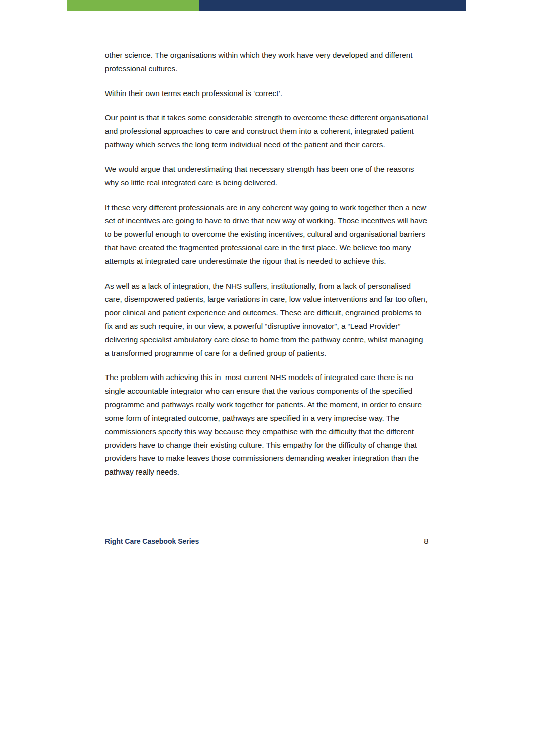other science. The organisations within which they work have very developed and different professional cultures.
Within their own terms each professional is ‘correct’.
Our point is that it takes some considerable strength to overcome these different organisational and professional approaches to care and construct them into a coherent, integrated patient pathway which serves the long term individual need of the patient and their carers.
We would argue that underestimating that necessary strength has been one of the reasons why so little real integrated care is being delivered.
If these very different professionals are in any coherent way going to work together then a new set of incentives are going to have to drive that new way of working. Those incentives will have to be powerful enough to overcome the existing incentives, cultural and organisational barriers that have created the fragmented professional care in the first place. We believe too many attempts at integrated care underestimate the rigour that is needed to achieve this.
As well as a lack of integration, the NHS suffers, institutionally, from a lack of personalised care, disempowered patients, large variations in care, low value interventions and far too often, poor clinical and patient experience and outcomes. These are difficult, engrained problems to fix and as such require, in our view, a powerful “disruptive innovator”, a “Lead Provider” delivering specialist ambulatory care close to home from the pathway centre, whilst managing a transformed programme of care for a defined group of patients.
The problem with achieving this in most current NHS models of integrated care there is no single accountable integrator who can ensure that the various components of the specified programme and pathways really work together for patients. At the moment, in order to ensure some form of integrated outcome, pathways are specified in a very imprecise way. The commissioners specify this way because they empathise with the difficulty that the different providers have to change their existing culture. This empathy for the difficulty of change that providers have to make leaves those commissioners demanding weaker integration than the pathway really needs.
Right Care Casebook Series 8